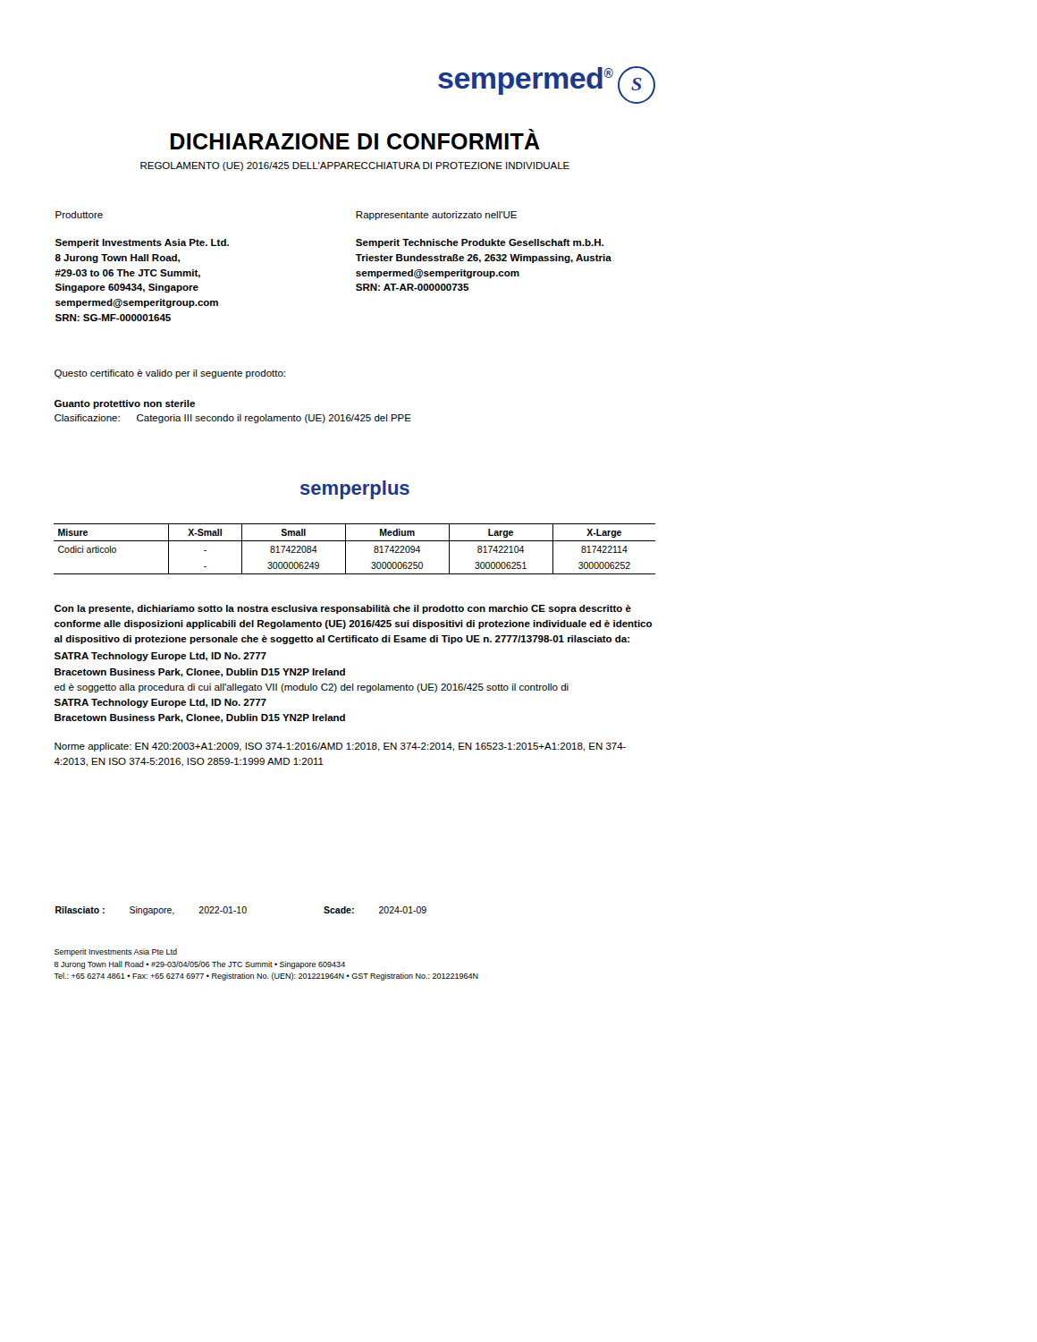sempermed®S
DICHIARAZIONE DI CONFORMITÀ
REGOLAMENTO (UE) 2016/425 DELL'APPARECCHIATURA DI PROTEZIONE INDIVIDUALE
| Produttore | Rappresentante autorizzato nell'UE |
| Semperit Investments Asia Pte. Ltd. 8 Jurong Town Hall Road, #29-03 to 06 The JTC Summit, Singapore 609434, Singapore sempermed@semperitgroup.com SRN: SG-MF-000001645 | Semperit Technische Produkte Gesellschaft m.b.H. Triester Bundesstraße 26, 2632 Wimpassing, Austria sempermed@semperitgroup.com SRN: AT-AR-000000735 |
Questo certificato è valido per il seguente prodotto:
Guanto protettivo non sterile
Clasificazione: Categoria III secondo il regolamento (UE) 2016/425 del PPE
semperplus
| Misure | X-Small | Small | Medium | Large | X-Large |
| --- | --- | --- | --- | --- | --- |
| Codici articolo | - | 817422084 | 817422094 | 817422104 | 817422114 |
| | - | 3000006249 | 3000006250 | 3000006251 | 3000006252 |
Con la presente, dichiariamo sotto la nostra esclusiva responsabilità che il prodotto con marchio CE sopra descritto è conforme alle disposizioni applicabili del Regolamento (UE) 2016/425 sui dispositivi di protezione individuale ed è identico al dispositivo di protezione personale che è soggetto al Certificato di Esame di Tipo UE n. 2777/13798-01 rilasciato da:
SATRA Technology Europe Ltd, ID No. 2777
Bracetown Business Park, Clonee, Dublin D15 YN2P Ireland
ed è soggetto alla procedura di cui all'allegato VII (modulo C2) del regolamento (UE) 2016/425 sotto il controllo di
SATRA Technology Europe Ltd, ID No. 2777
Bracetown Business Park, Clonee, Dublin D15 YN2P Ireland
Norme applicate: EN 420:2003+A1:2009, ISO 374-1:2016/AMD 1:2018, EN 374-2:2014, EN 16523-1:2015+A1:2018, EN 374-4:2013, EN ISO 374-5:2016, ISO 2859-1:1999 AMD 1:2011
| Rilasciato : | Singapore, | 2022-01-10 | Scade: | 2024-01-09 |
Semperit Investments Asia Pte Ltd
8 Jurong Town Hall Road • #29-03/04/05/06 The JTC Summit • Singapore 609434
Tel.: +65 6274 4861 • Fax: +65 6274 6977 • Registration No. (UEN): 201221964N • GST Registration No.: 201221964N